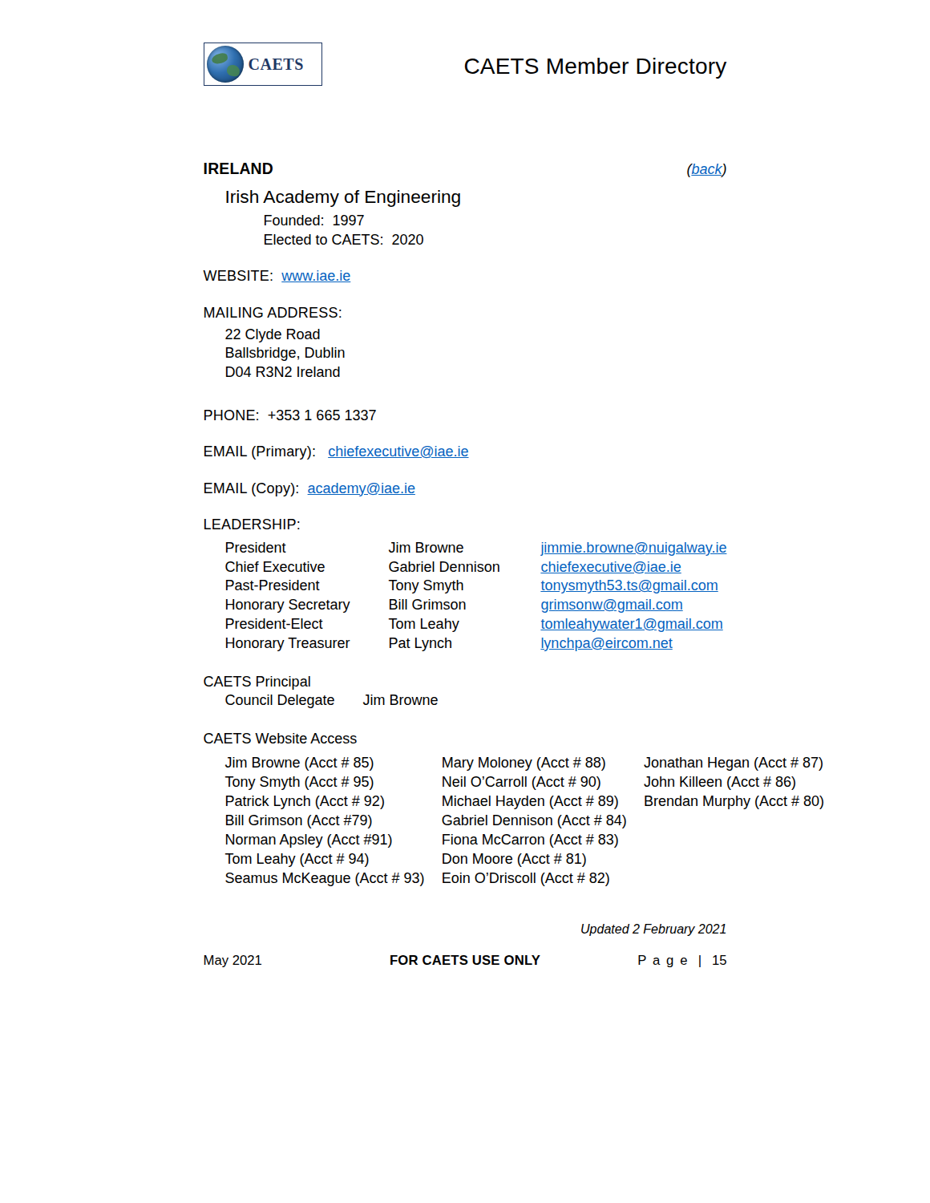CAETS
CAETS Member Directory
IRELAND
(back)
Irish Academy of Engineering
Founded: 1997
Elected to CAETS: 2020
WEBSITE: www.iae.ie
MAILING ADDRESS:
22 Clyde Road
Ballsbridge, Dublin
D04 R3N2 Ireland
PHONE: +353 1 665 1337
EMAIL (Primary): chiefexecutive@iae.ie
EMAIL (Copy): academy@iae.ie
LEADERSHIP:
| President | Jim Browne | jimmie.browne@nuigalway.ie |
| Chief Executive | Gabriel Dennison | chiefexecutive@iae.ie |
| Past-President | Tony Smyth | tonysmyth53.ts@gmail.com |
| Honorary Secretary | Bill Grimson | grimsonw@gmail.com |
| President-Elect | Tom Leahy | tomleahywater1@gmail.com |
| Honorary Treasurer | Pat Lynch | lynchpa@eircom.net |
CAETS Principal
Council Delegate Jim Browne
CAETS Website Access
| Jim Browne (Acct # 85) | Mary Moloney (Acct # 88) | Jonathan Hegan (Acct # 87) |
| Tony Smyth (Acct # 95) | Neil O’Carroll (Acct # 90) | John Killeen (Acct # 86) |
| Patrick Lynch (Acct # 92) | Michael Hayden (Acct # 89) | Brendan Murphy (Acct # 80) |
| Bill Grimson (Acct #79) | Gabriel Dennison (Acct # 84) | |
| Norman Apsley (Acct #91) | Fiona McCarron (Acct # 83) | |
| Tom Leahy (Acct # 94) | Don Moore (Acct # 81) | |
| Seamus McKeague (Acct # 93) | Eoin O’Driscoll (Acct # 82) | |
Updated 2 February 2021
May 2021
FOR CAETS USE ONLY
P a g e | 15